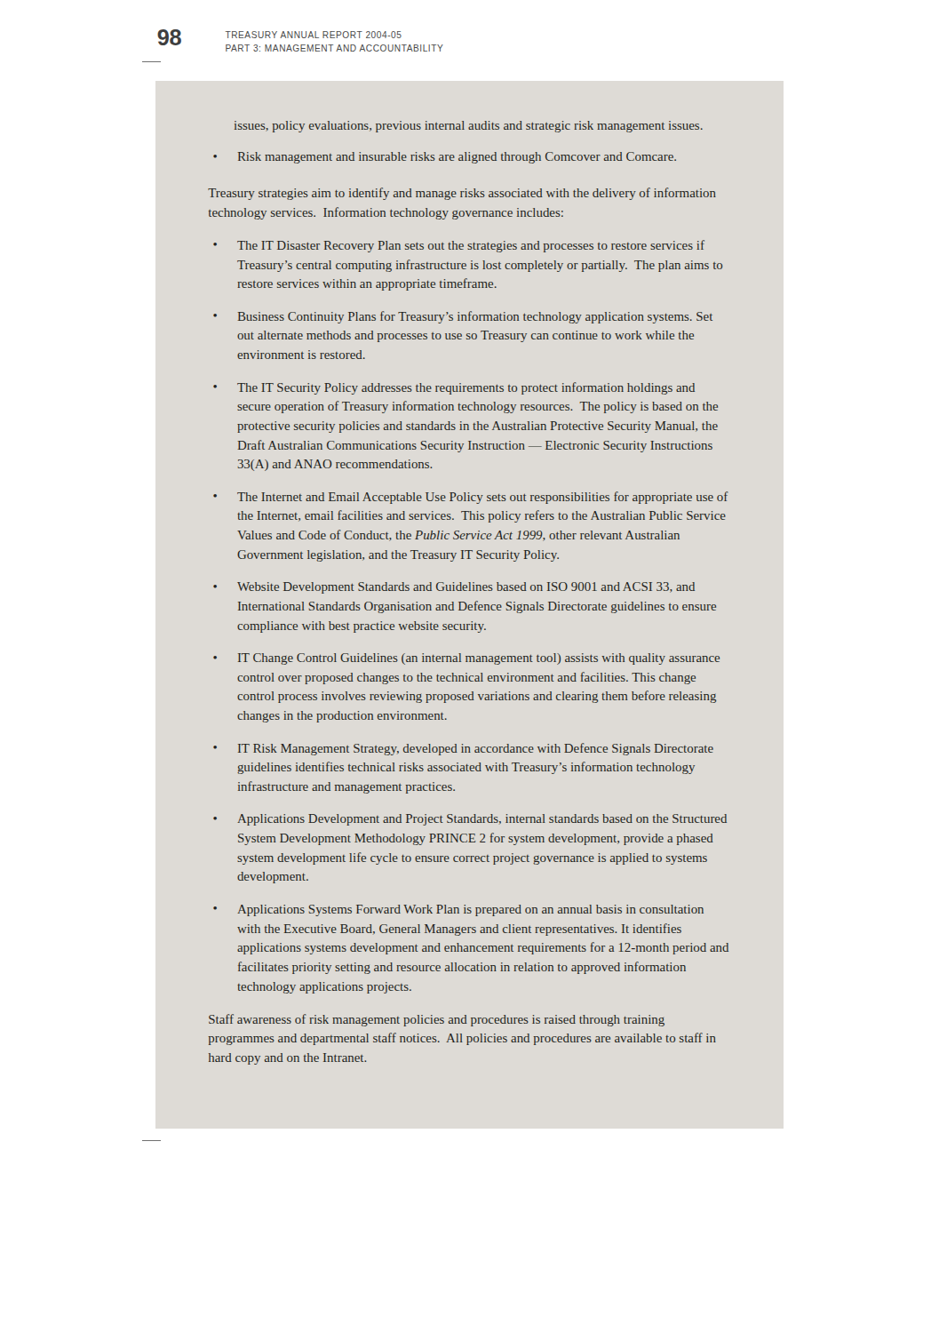98
Treasury Annual Report 2004-05 Part 3: Management and Accountability
issues, policy evaluations, previous internal audits and strategic risk management issues.
Risk management and insurable risks are aligned through Comcover and Comcare.
Treasury strategies aim to identify and manage risks associated with the delivery of information technology services. Information technology governance includes:
The IT Disaster Recovery Plan sets out the strategies and processes to restore services if Treasury’s central computing infrastructure is lost completely or partially. The plan aims to restore services within an appropriate timeframe.
Business Continuity Plans for Treasury’s information technology application systems. Set out alternate methods and processes to use so Treasury can continue to work while the environment is restored.
The IT Security Policy addresses the requirements to protect information holdings and secure operation of Treasury information technology resources. The policy is based on the protective security policies and standards in the Australian Protective Security Manual, the Draft Australian Communications Security Instruction — Electronic Security Instructions 33(A) and ANAO recommendations.
The Internet and Email Acceptable Use Policy sets out responsibilities for appropriate use of the Internet, email facilities and services. This policy refers to the Australian Public Service Values and Code of Conduct, the Public Service Act 1999, other relevant Australian Government legislation, and the Treasury IT Security Policy.
Website Development Standards and Guidelines based on ISO 9001 and ACSI 33, and International Standards Organisation and Defence Signals Directorate guidelines to ensure compliance with best practice website security.
IT Change Control Guidelines (an internal management tool) assists with quality assurance control over proposed changes to the technical environment and facilities. This change control process involves reviewing proposed variations and clearing them before releasing changes in the production environment.
IT Risk Management Strategy, developed in accordance with Defence Signals Directorate guidelines identifies technical risks associated with Treasury’s information technology infrastructure and management practices.
Applications Development and Project Standards, internal standards based on the Structured System Development Methodology PRINCE 2 for system development, provide a phased system development life cycle to ensure correct project governance is applied to systems development.
Applications Systems Forward Work Plan is prepared on an annual basis in consultation with the Executive Board, General Managers and client representatives. It identifies applications systems development and enhancement requirements for a 12-month period and facilitates priority setting and resource allocation in relation to approved information technology applications projects.
Staff awareness of risk management policies and procedures is raised through training programmes and departmental staff notices. All policies and procedures are available to staff in hard copy and on the Intranet.